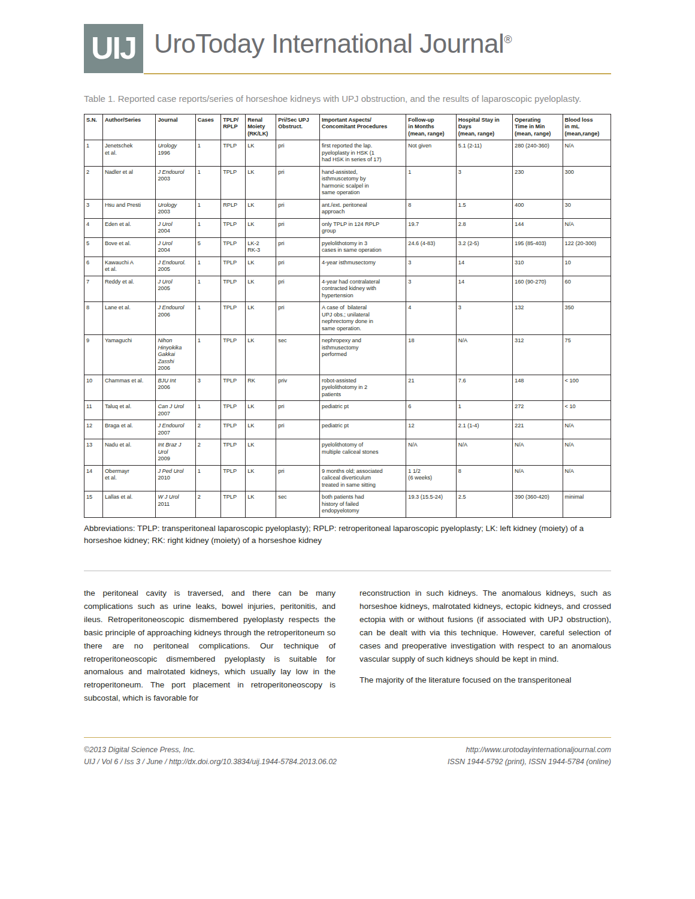UIJ
UroToday International Journal®
Table 1. Reported case reports/series of horseshoe kidneys with UPJ obstruction, and the results of laparoscopic pyeloplasty.
| S.N. | Author/Series | Journal | Cases | TPLP/ RPLP | Renal Moiety (RK/LK) | Pri/Sec UPJ Obstruct. | Important Aspects/ Concomitant Procedures | Follow-up in Months (mean, range) | Hospital Stay in Days (mean, range) | Operating Time in Min (mean, range) | Blood loss in mL (mean,range) |
| --- | --- | --- | --- | --- | --- | --- | --- | --- | --- | --- | --- |
| 1 | Jenetschek et al. | Urology 1996 | 1 | TPLP | LK | pri | first reported the lap. pyeloplasty in HSK (1 had HSK in series of 17) | Not given | 5.1 (2-11) | 280 (240-360) | N/A |
| 2 | Nadler et al | J Endourol 2003 | 1 | TPLP | LK | pri | hand-assisted, isthmuscetomy by harmonic scalpel in same operation | 1 | 3 | 230 | 300 |
| 3 | Hsu and Presti | Urology 2003 | 1 | RPLP | LK | pri | ant./ext. peritoneal approach | 8 | 1.5 | 400 | 30 |
| 4 | Eden et al. | J Urol 2004 | 1 | TPLP | LK | pri | only TPLP in 124 RPLP group | 19.7 | 2.8 | 144 | N/A |
| 5 | Bove et al. | J Urol 2004 | 5 | TPLP | LK-2 RK-3 | pri | pyelolithotomy in 3 cases in same operation | 24.6 (4-83) | 3.2 (2-5) | 195 (85-403) | 122 (20-300) |
| 6 | Kawauchi A et al. | J Endourol. 2005 | 1 | TPLP | LK | pri | 4-year isthmusectomy | 3 | 14 | 310 | 10 |
| 7 | Reddy et al. | J Urol 2005 | 1 | TPLP | LK | pri | 4-year had contralateral contracted kidney with hypertension | 3 | 14 | 160 (90-270) | 60 |
| 8 | Lane et al. | J Endourol 2006 | 1 | TPLP | LK | pri | A case of bilateral UPJ obs.; unilateral nephrectomy done in same operation. | 4 | 3 | 132 | 350 |
| 9 | Yamaguchi | Nihon Hinyokika Gakkai Zasshi 2006 | 1 | TPLP | LK | sec | nephropexy and isthmusectomy performed | 18 | N/A | 312 | 75 |
| 10 | Chammas et al. | BJU Int 2006 | 3 | TPLP | RK | priv | robot-assisted pyelolithotomy in 2 patients | 21 | 7.6 | 148 | < 100 |
| 11 | Taluq et al. | Can J Urol 2007 | 1 | TPLP | LK | pri | pediatric pt | 6 | 1 | 272 | < 10 |
| 12 | Braga et al. | J Endourol 2007 | 2 | TPLP | LK | pri | pediatric pt | 12 | 2.1 (1-4) | 221 | N/A |
| 13 | Nadu et al. | Int Braz J Urol 2009 | 2 | TPLP | LK | | pyelolithotomy of multiple caliceal stones | N/A | N/A | N/A | N/A |
| 14 | Obermayr et al. | J Ped Urol 2010 | 1 | TPLP | LK | pri | 9 months old; associated caliceal diverticulum treated in same sitting | 1 1/2 (6 weeks) | 8 | N/A | N/A |
| 15 | Lallas et al. | W J Urol 2011 | 2 | TPLP | LK | sec | both patients had history of failed endopyelotomy | 19.3 (15.5-24) | 2.5 | 390 (360-420) | minimal |
Abbreviations: TPLP: transperitoneal laparoscopic pyeloplasty); RPLP: retroperitoneal laparoscopic pyeloplasty; LK: left kidney (moiety) of a horseshoe kidney; RK: right kidney (moiety) of a horseshoe kidney
the peritoneal cavity is traversed, and there can be many complications such as urine leaks, bowel injuries, peritonitis, and ileus. Retroperitoneoscopic dismembered pyeloplasty respects the basic principle of approaching kidneys through the retroperitoneum so there are no peritoneal complications. Our technique of retroperitoneoscopic dismembered pyeloplasty is suitable for anomalous and malrotated kidneys, which usually lay low in the retroperitoneum. The port placement in retroperitoneoscopy is subcostal, which is favorable for
reconstruction in such kidneys. The anomalous kidneys, such as horseshoe kidneys, malrotated kidneys, ectopic kidneys, and crossed ectopia with or without fusions (if associated with UPJ obstruction), can be dealt with via this technique. However, careful selection of cases and preoperative investigation with respect to an anomalous vascular supply of such kidneys should be kept in mind.
The majority of the literature focused on the transperitoneal
©2013 Digital Science Press, Inc.
UIJ / Vol 6 / Iss 3 / June / http://dx.doi.org/10.3834/uij.1944-5784.2013.06.02
http://www.urotodayinternationaljournal.com
ISSN 1944-5792 (print), ISSN 1944-5784 (online)